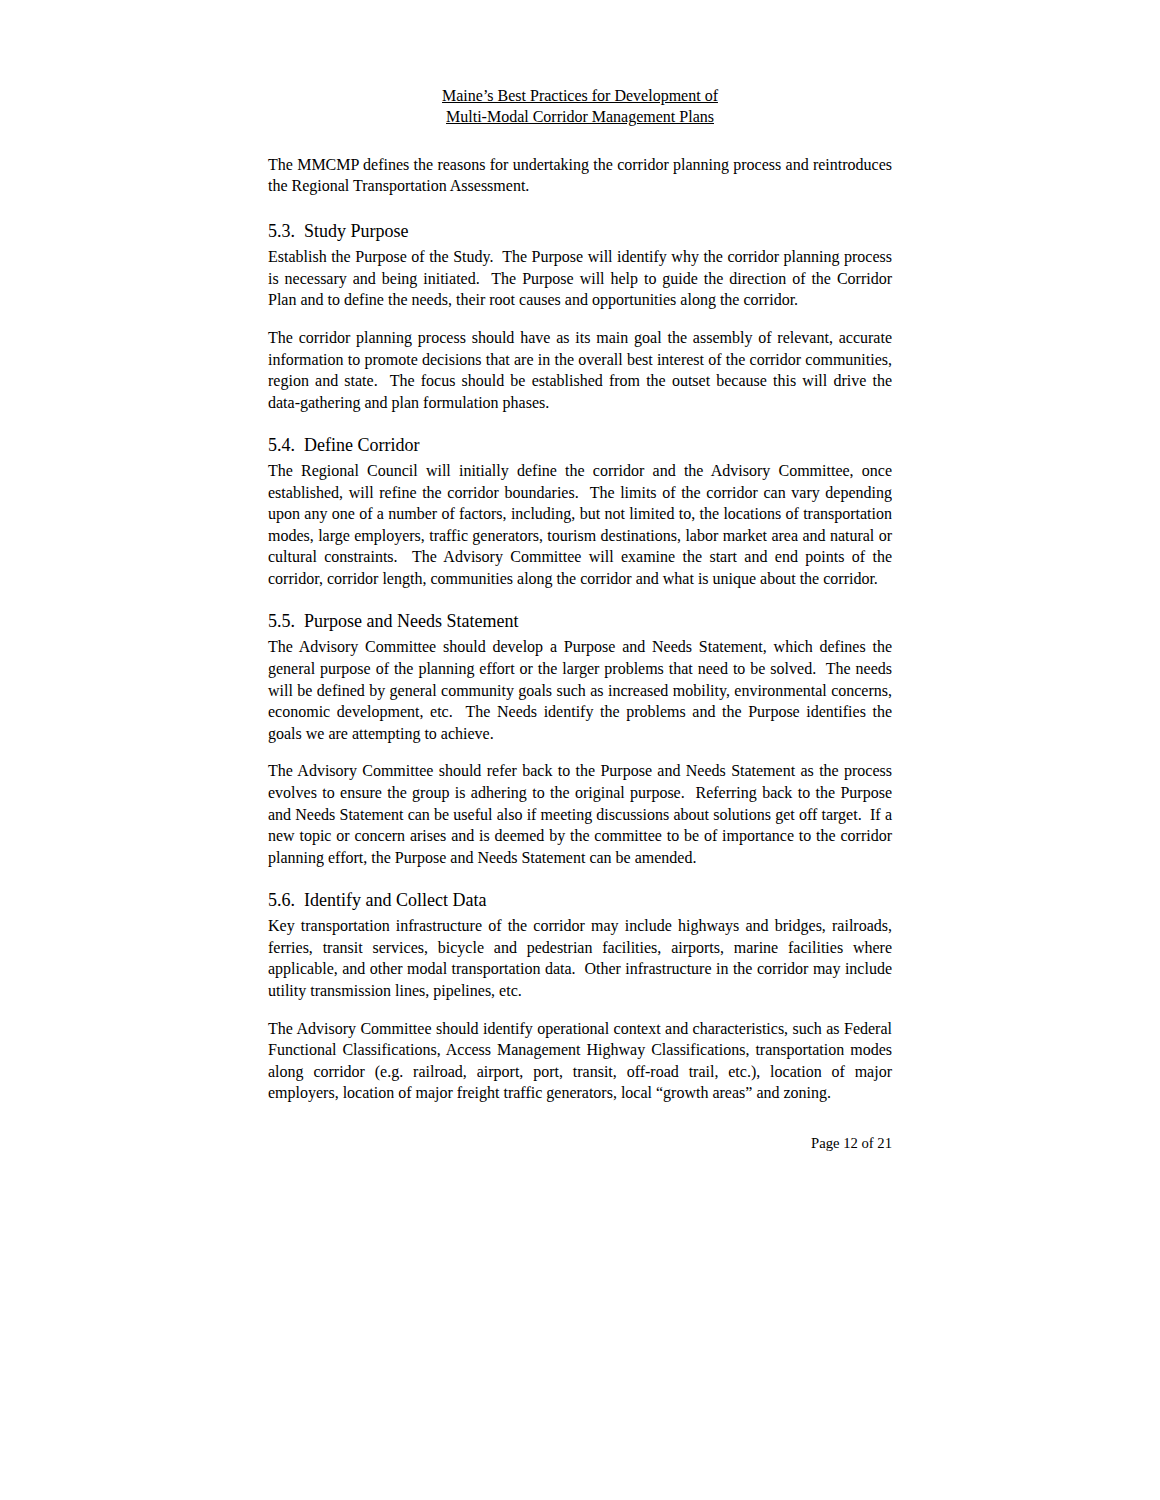Maine’s Best Practices for Development of Multi-Modal Corridor Management Plans
The MMCMP defines the reasons for undertaking the corridor planning process and reintroduces the Regional Transportation Assessment.
5.3. Study Purpose
Establish the Purpose of the Study. The Purpose will identify why the corridor planning process is necessary and being initiated. The Purpose will help to guide the direction of the Corridor Plan and to define the needs, their root causes and opportunities along the corridor.
The corridor planning process should have as its main goal the assembly of relevant, accurate information to promote decisions that are in the overall best interest of the corridor communities, region and state. The focus should be established from the outset because this will drive the data-gathering and plan formulation phases.
5.4. Define Corridor
The Regional Council will initially define the corridor and the Advisory Committee, once established, will refine the corridor boundaries. The limits of the corridor can vary depending upon any one of a number of factors, including, but not limited to, the locations of transportation modes, large employers, traffic generators, tourism destinations, labor market area and natural or cultural constraints. The Advisory Committee will examine the start and end points of the corridor, corridor length, communities along the corridor and what is unique about the corridor.
5.5. Purpose and Needs Statement
The Advisory Committee should develop a Purpose and Needs Statement, which defines the general purpose of the planning effort or the larger problems that need to be solved. The needs will be defined by general community goals such as increased mobility, environmental concerns, economic development, etc. The Needs identify the problems and the Purpose identifies the goals we are attempting to achieve.
The Advisory Committee should refer back to the Purpose and Needs Statement as the process evolves to ensure the group is adhering to the original purpose. Referring back to the Purpose and Needs Statement can be useful also if meeting discussions about solutions get off target. If a new topic or concern arises and is deemed by the committee to be of importance to the corridor planning effort, the Purpose and Needs Statement can be amended.
5.6. Identify and Collect Data
Key transportation infrastructure of the corridor may include highways and bridges, railroads, ferries, transit services, bicycle and pedestrian facilities, airports, marine facilities where applicable, and other modal transportation data. Other infrastructure in the corridor may include utility transmission lines, pipelines, etc.
The Advisory Committee should identify operational context and characteristics, such as Federal Functional Classifications, Access Management Highway Classifications, transportation modes along corridor (e.g. railroad, airport, port, transit, off-road trail, etc.), location of major employers, location of major freight traffic generators, local “growth areas” and zoning.
Page 12 of 21